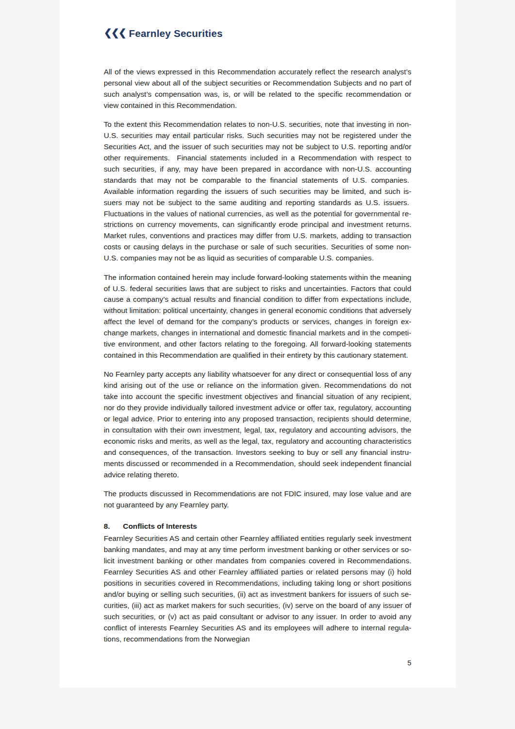❮❮❮Fearnley Securities
All of the views expressed in this Recommendation accurately reflect the research analyst’s personal view about all of the subject securities or Recommendation Subjects and no part of such analyst’s compensation was, is, or will be related to the specific recommendation or view contained in this Recommendation.
To the extent this Recommendation relates to non-U.S. securities, note that investing in non-U.S. securities may entail particular risks. Such securities may not be registered under the Securities Act, and the issuer of such securities may not be subject to U.S. reporting and/or other requirements. Financial statements included in a Recommendation with respect to such securities, if any, may have been prepared in accordance with non-U.S. accounting standards that may not be comparable to the financial statements of U.S. companies. Available information regarding the issuers of such securities may be limited, and such issuers may not be subject to the same auditing and reporting standards as U.S. issuers. Fluctuations in the values of national currencies, as well as the potential for governmental restrictions on currency movements, can significantly erode principal and investment returns. Market rules, conventions and practices may differ from U.S. markets, adding to transaction costs or causing delays in the purchase or sale of such securities. Securities of some non-U.S. companies may not be as liquid as securities of comparable U.S. companies.
The information contained herein may include forward-looking statements within the meaning of U.S. federal securities laws that are subject to risks and uncertainties. Factors that could cause a company’s actual results and financial condition to differ from expectations include, without limitation: political uncertainty, changes in general economic conditions that adversely affect the level of demand for the company’s products or services, changes in foreign exchange markets, changes in international and domestic financial markets and in the competitive environment, and other factors relating to the foregoing. All forward-looking statements contained in this Recommendation are qualified in their entirety by this cautionary statement.
No Fearnley party accepts any liability whatsoever for any direct or consequential loss of any kind arising out of the use or reliance on the information given. Recommendations do not take into account the specific investment objectives and financial situation of any recipient, nor do they provide individually tailored investment advice or offer tax, regulatory, accounting or legal advice. Prior to entering into any proposed transaction, recipients should determine, in consultation with their own investment, legal, tax, regulatory and accounting advisors, the economic risks and merits, as well as the legal, tax, regulatory and accounting characteristics and consequences, of the transaction. Investors seeking to buy or sell any financial instruments discussed or recommended in a Recommendation, should seek independent financial advice relating thereto.
The products discussed in Recommendations are not FDIC insured, may lose value and are not guaranteed by any Fearnley party.
8. Conflicts of Interests
Fearnley Securities AS and certain other Fearnley affiliated entities regularly seek investment banking mandates, and may at any time perform investment banking or other services or solicit investment banking or other mandates from companies covered in Recommendations. Fearnley Securities AS and other Fearnley affiliated parties or related persons may (i) hold positions in securities covered in Recommendations, including taking long or short positions and/or buying or selling such securities, (ii) act as investment bankers for issuers of such securities, (iii) act as market makers for such securities, (iv) serve on the board of any issuer of such securities, or (v) act as paid consultant or advisor to any issuer. In order to avoid any conflict of interests Fearnley Securities AS and its employees will adhere to internal regulations, recommendations from the Norwegian
5